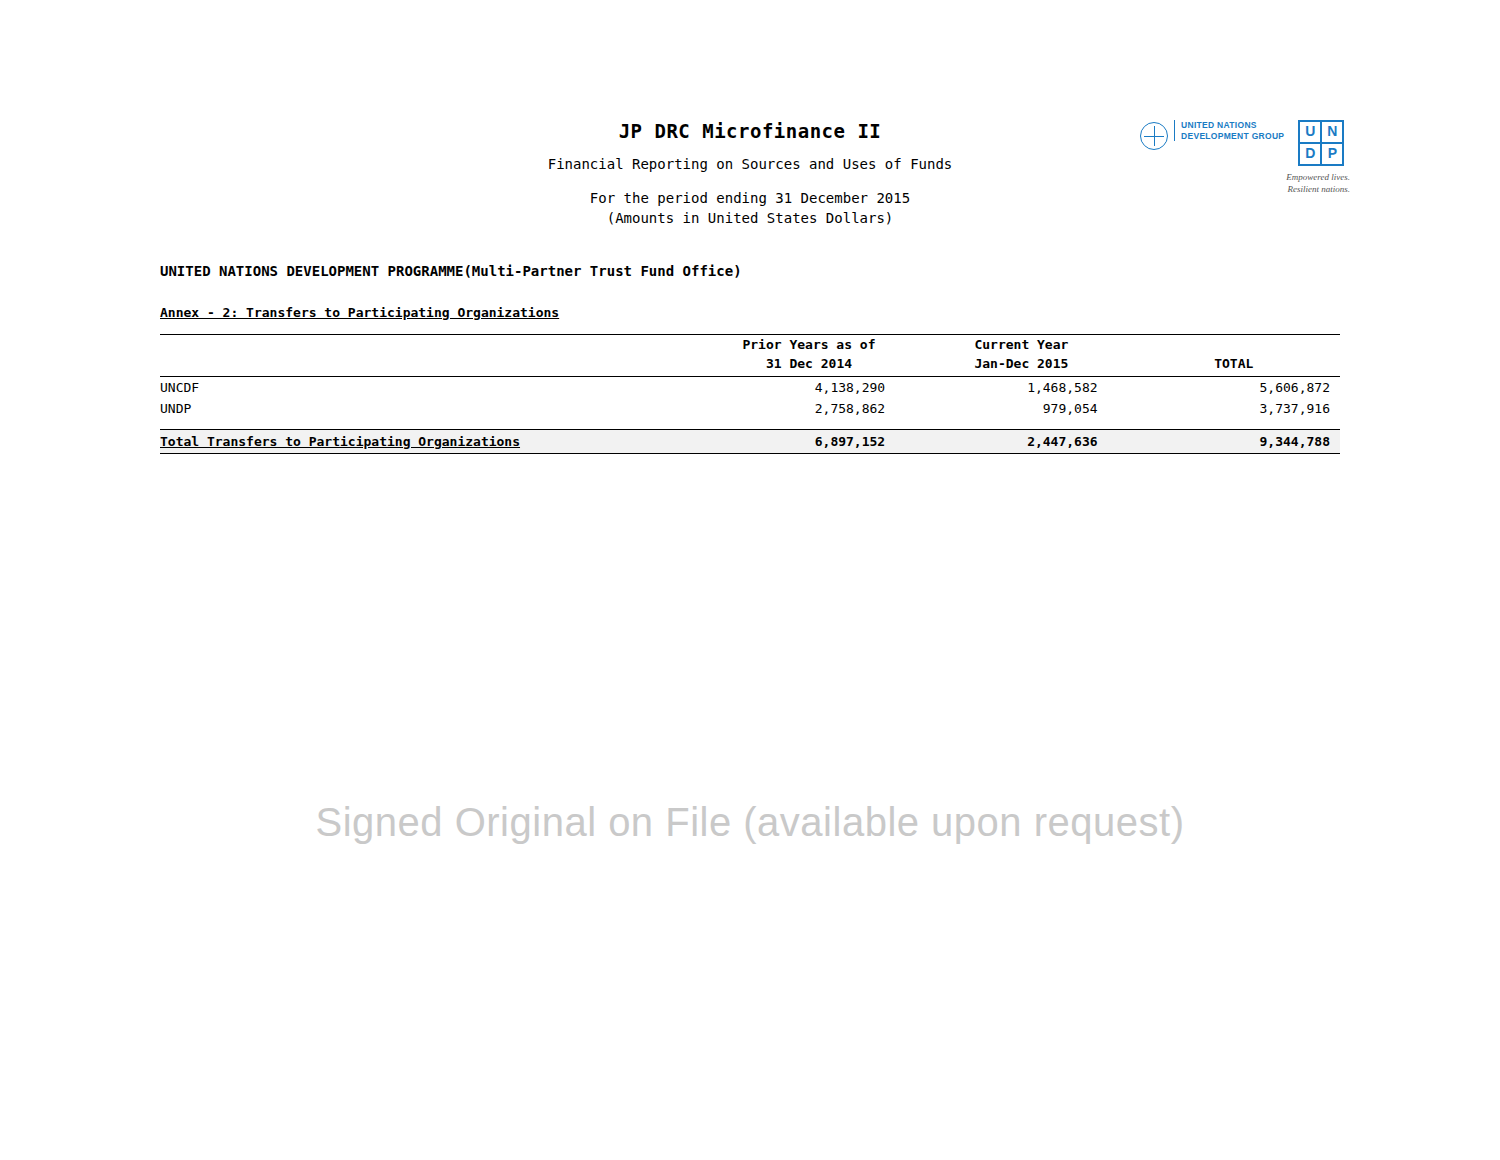UNITED NATIONS
DEVELOPMENT GROUP
U
N
D
P
Empowered lives.
Resilient nations.
JP DRC Microfinance II
Financial Reporting on Sources and Uses of Funds
For the period ending 31 December 2015
(Amounts in United States Dollars)
UNITED NATIONS DEVELOPMENT PROGRAMME(Multi-Partner Trust Fund Office)
Annex - 2: Transfers to Participating Organizations
| | Prior Years as of 31 Dec 2014 | Current Year Jan-Dec 2015 | TOTAL |
| --- | --- | --- | --- |
| UNCDF | 4,138,290 | 1,468,582 | 5,606,872 |
| UNDP | 2,758,862 | 979,054 | 3,737,916 |
| Total Transfers to Participating Organizations | 6,897,152 | 2,447,636 | 9,344,788 |
Signed Original on File (available upon request)